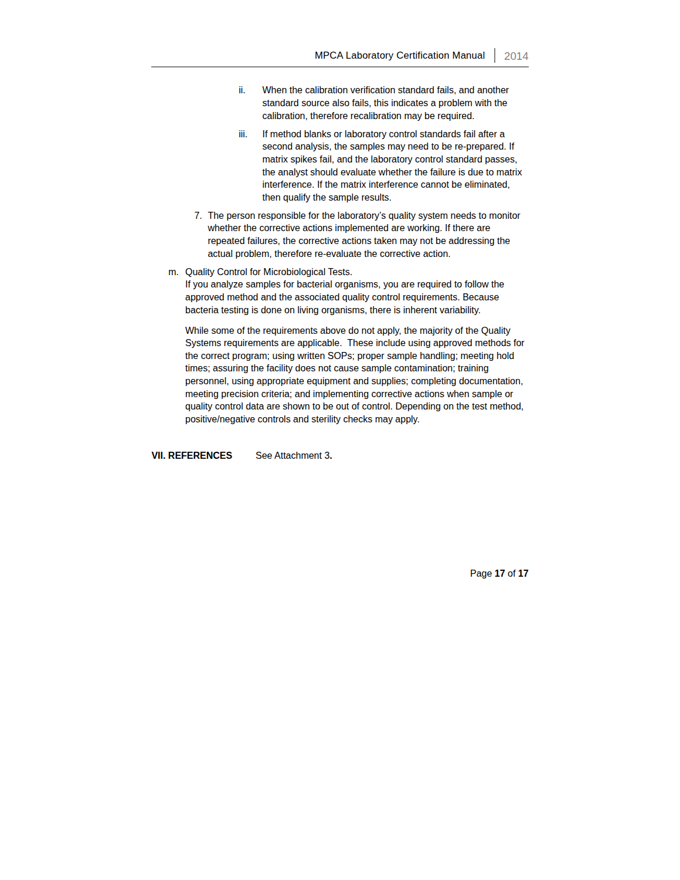MPCA Laboratory Certification Manual 2014
ii. When the calibration verification standard fails, and another standard source also fails, this indicates a problem with the calibration, therefore recalibration may be required.
iii. If method blanks or laboratory control standards fail after a second analysis, the samples may need to be re-prepared. If matrix spikes fail, and the laboratory control standard passes, the analyst should evaluate whether the failure is due to matrix interference. If the matrix interference cannot be eliminated, then qualify the sample results.
7. The person responsible for the laboratory’s quality system needs to monitor whether the corrective actions implemented are working. If there are repeated failures, the corrective actions taken may not be addressing the actual problem, therefore re-evaluate the corrective action.
m. Quality Control for Microbiological Tests.
If you analyze samples for bacterial organisms, you are required to follow the approved method and the associated quality control requirements. Because bacteria testing is done on living organisms, there is inherent variability.
While some of the requirements above do not apply, the majority of the Quality Systems requirements are applicable. These include using approved methods for the correct program; using written SOPs; proper sample handling; meeting hold times; assuring the facility does not cause sample contamination; training personnel, using appropriate equipment and supplies; completing documentation, meeting precision criteria; and implementing corrective actions when sample or quality control data are shown to be out of control. Depending on the test method, positive/negative controls and sterility checks may apply.
VII. REFERENCES See Attachment 3.
Page 17 of 17